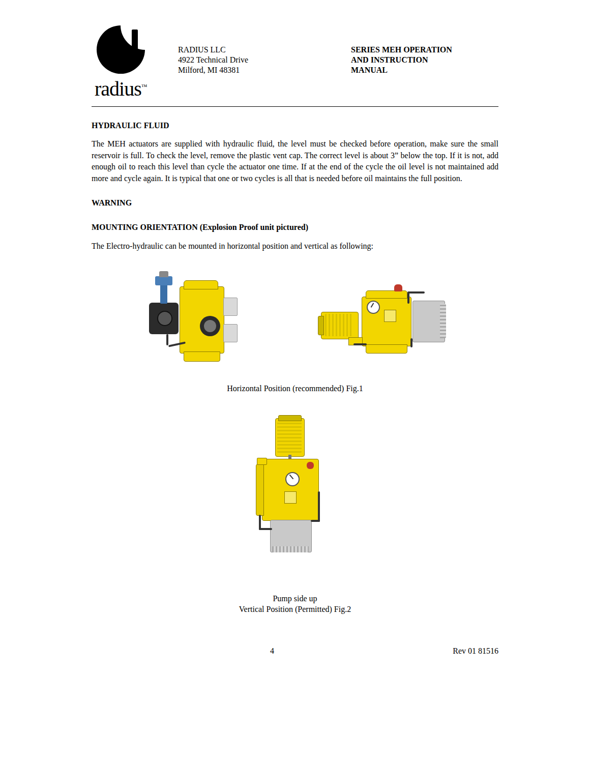radius™
RADIUS LLC
4922 Technical Drive
Milford, MI 48381
Series MEH Operation
and Instruction
Manual
Hydraulic Fluid
The MEH actuators are supplied with hydraulic fluid, the level must be checked before operation, make sure the small reservoir is full. To check the level, remove the plastic vent cap. The correct level is about 3” below the top. If it is not, add enough oil to reach this level than cycle the actuator one time. If at the end of the cycle the oil level is not maintained add more and cycle again. It is typical that one or two cycles is all that is needed before oil maintains the full position.
Warning
MOUNTING ORIENTATION (Explosion Proof unit pictured)
The Electro-hydraulic can be mounted in horizontal position and vertical as following:
Horizontal Position (recommended) Fig.1
Pump side up
Vertical Position (Permitted) Fig.2
4 Rev 01 81516